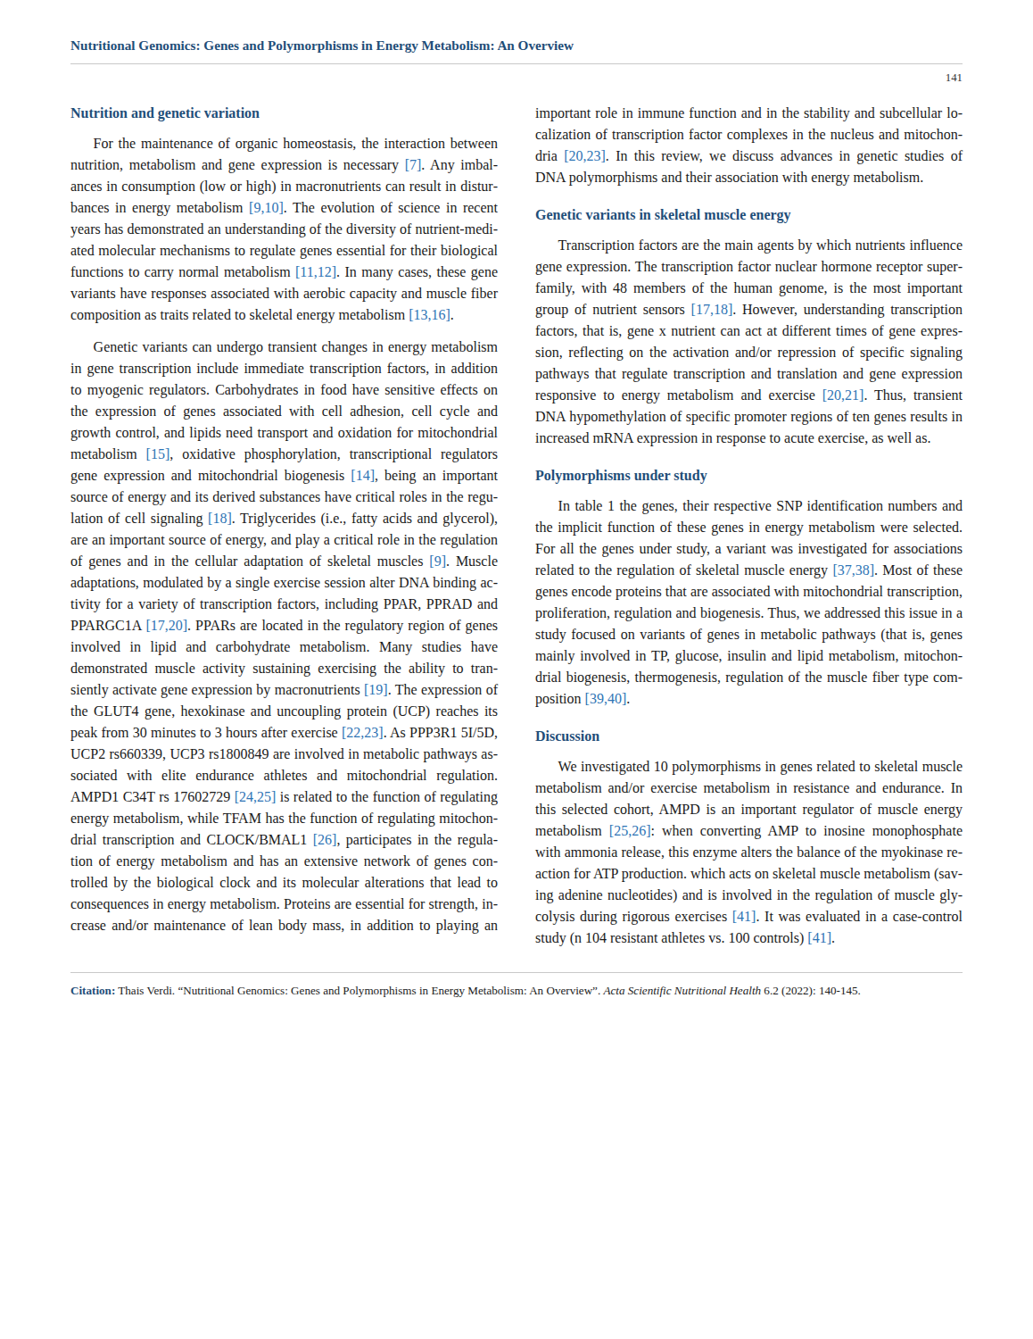Nutritional Genomics: Genes and Polymorphisms in Energy Metabolism: An Overview
141
Nutrition and genetic variation
For the maintenance of organic homeostasis, the interaction between nutrition, metabolism and gene expression is necessary [7]. Any imbalances in consumption (low or high) in macronutrients can result in disturbances in energy metabolism [9,10]. The evolution of science in recent years has demonstrated an understanding of the diversity of nutrient-mediated molecular mechanisms to regulate genes essential for their biological functions to carry normal metabolism [11,12]. In many cases, these gene variants have responses associated with aerobic capacity and muscle fiber composition as traits related to skeletal energy metabolism [13,16].
Genetic variants can undergo transient changes in energy metabolism in gene transcription include immediate transcription factors, in addition to myogenic regulators. Carbohydrates in food have sensitive effects on the expression of genes associated with cell adhesion, cell cycle and growth control, and lipids need transport and oxidation for mitochondrial metabolism [15], oxidative phosphorylation, transcriptional regulators gene expression and mitochondrial biogenesis [14], being an important source of energy and its derived substances have critical roles in the regulation of cell signaling [18]. Triglycerides (i.e., fatty acids and glycerol), are an important source of energy, and play a critical role in the regulation of genes and in the cellular adaptation of skeletal muscles [9]. Muscle adaptations, modulated by a single exercise session alter DNA binding activity for a variety of transcription factors, including PPAR, PPRAD and PPARGC1A [17,20]. PPARs are located in the regulatory region of genes involved in lipid and carbohydrate metabolism. Many studies have demonstrated muscle activity sustaining exercising the ability to transiently activate gene expression by macronutrients [19]. The expression of the GLUT4 gene, hexokinase and uncoupling protein (UCP) reaches its peak from 30 minutes to 3 hours after exercise [22,23]. As PPP3R1 5I/5D, UCP2 rs660339, UCP3 rs1800849 are involved in metabolic pathways associated with elite endurance athletes and mitochondrial regulation. AMPD1 C34T rs 17602729 [24,25] is related to the function of regulating energy metabolism, while TFAM has the function of regulating mitochondrial transcription and CLOCK/BMAL1 [26], participates in the regulation of energy metabolism and has an extensive network of genes controlled by the biological clock and its molecular alterations that lead to consequences in energy metabolism. Proteins are essential for strength, increase and/or maintenance of lean body mass, in addition to playing an important role in immune function and in the stability and subcellular localization of transcription factor complexes in the nucleus and mitochondria [20,23]. In this review, we discuss advances in genetic studies of DNA polymorphisms and their association with energy metabolism.
Genetic variants in skeletal muscle energy
Transcription factors are the main agents by which nutrients influence gene expression. The transcription factor nuclear hormone receptor superfamily, with 48 members of the human genome, is the most important group of nutrient sensors [17,18]. However, understanding transcription factors, that is, gene x nutrient can act at different times of gene expression, reflecting on the activation and/or repression of specific signaling pathways that regulate transcription and translation and gene expression responsive to energy metabolism and exercise [20,21]. Thus, transient DNA hypomethylation of specific promoter regions of ten genes results in increased mRNA expression in response to acute exercise, as well as.
Polymorphisms under study
In table 1 the genes, their respective SNP identification numbers and the implicit function of these genes in energy metabolism were selected. For all the genes under study, a variant was investigated for associations related to the regulation of skeletal muscle energy [37,38]. Most of these genes encode proteins that are associated with mitochondrial transcription, proliferation, regulation and biogenesis. Thus, we addressed this issue in a study focused on variants of genes in metabolic pathways (that is, genes mainly involved in TP, glucose, insulin and lipid metabolism, mitochondrial biogenesis, thermogenesis, regulation of the muscle fiber type composition [39,40].
Discussion
We investigated 10 polymorphisms in genes related to skeletal muscle metabolism and/or exercise metabolism in resistance and endurance. In this selected cohort, AMPD is an important regulator of muscle energy metabolism [25,26]: when converting AMP to inosine monophosphate with ammonia release, this enzyme alters the balance of the myokinase reaction for ATP production. which acts on skeletal muscle metabolism (saving adenine nucleotides) and is involved in the regulation of muscle glycolysis during rigorous exercises [41]. It was evaluated in a case-control study (n 104 resistant athletes vs. 100 controls) [41].
Citation: Thais Verdi. “Nutritional Genomics: Genes and Polymorphisms in Energy Metabolism: An Overview”. Acta Scientific Nutritional Health 6.2 (2022): 140-145.